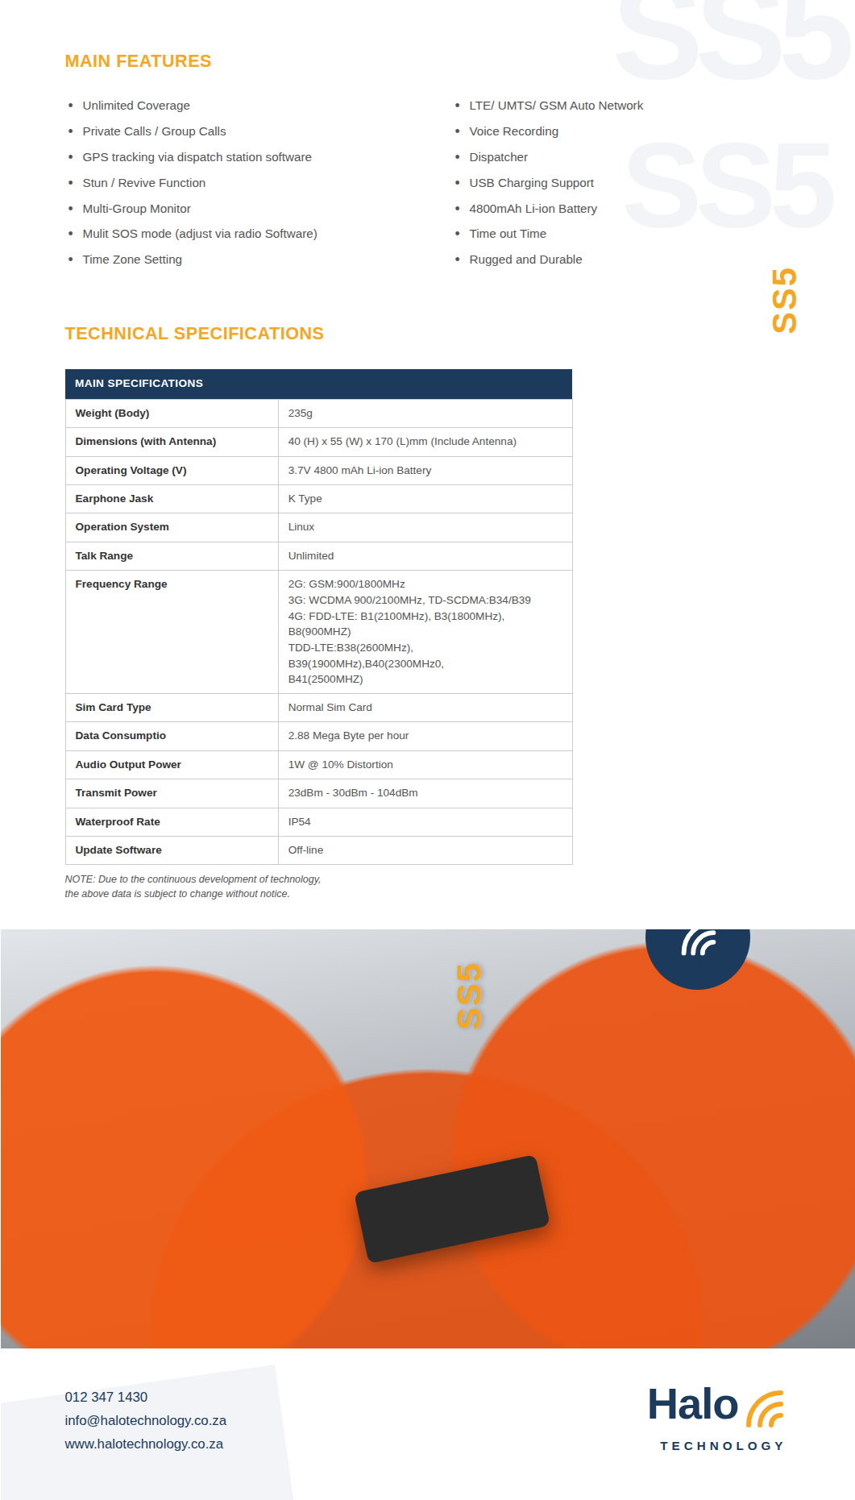SS5 SS5
Main Features
Unlimited Coverage
Private Calls / Group Calls
GPS tracking via dispatch station software
Stun / Revive Function
Multi-Group Monitor
Mulit SOS mode (adjust via radio Software)
Time Zone Setting
LTE/ UMTS/ GSM Auto Network
Voice Recording
Dispatcher
USB Charging Support
4800mAh Li-ion Battery
Time out Time
Rugged and Durable
Technical Specifications
| MAIN SPECIFICATIONS |
| --- |
| Weight (Body) | 235g |
| Dimensions (with Antenna) | 40 (H) x 55 (W) x 170 (L)mm (Include Antenna) |
| Operating Voltage (V) | 3.7V 4800 mAh Li-ion Battery |
| Earphone Jask | K Type |
| Operation System | Linux |
| Talk Range | Unlimited |
| Frequency Range | 2G: GSM:900/1800MHz 3G: WCDMA 900/2100MHz, TD-SCDMA:B34/B39 4G: FDD-LTE: B1(2100MHz), B3(1800MHz), B8(900MHZ) TDD-LTE:B38(2600MHz), B39(1900MHz),B40(2300MHz0, B41(2500MHZ) |
| Sim Card Type | Normal Sim Card |
| Data Consumptio | 2.88 Mega Byte per hour |
| Audio Output Power | 1W @ 10% Distortion |
| Transmit Power | 23dBm - 30dBm - 104dBm |
| Waterproof Rate | IP54 |
| Update Software | Off-line |
NOTE: Due to the continuous development of technology,
the above data is subject to change without notice.
SS5
SS5
012 347 1430
info@halotechnology.co.za
www.halotechnology.co.za
Halo
TECHNOLOGY